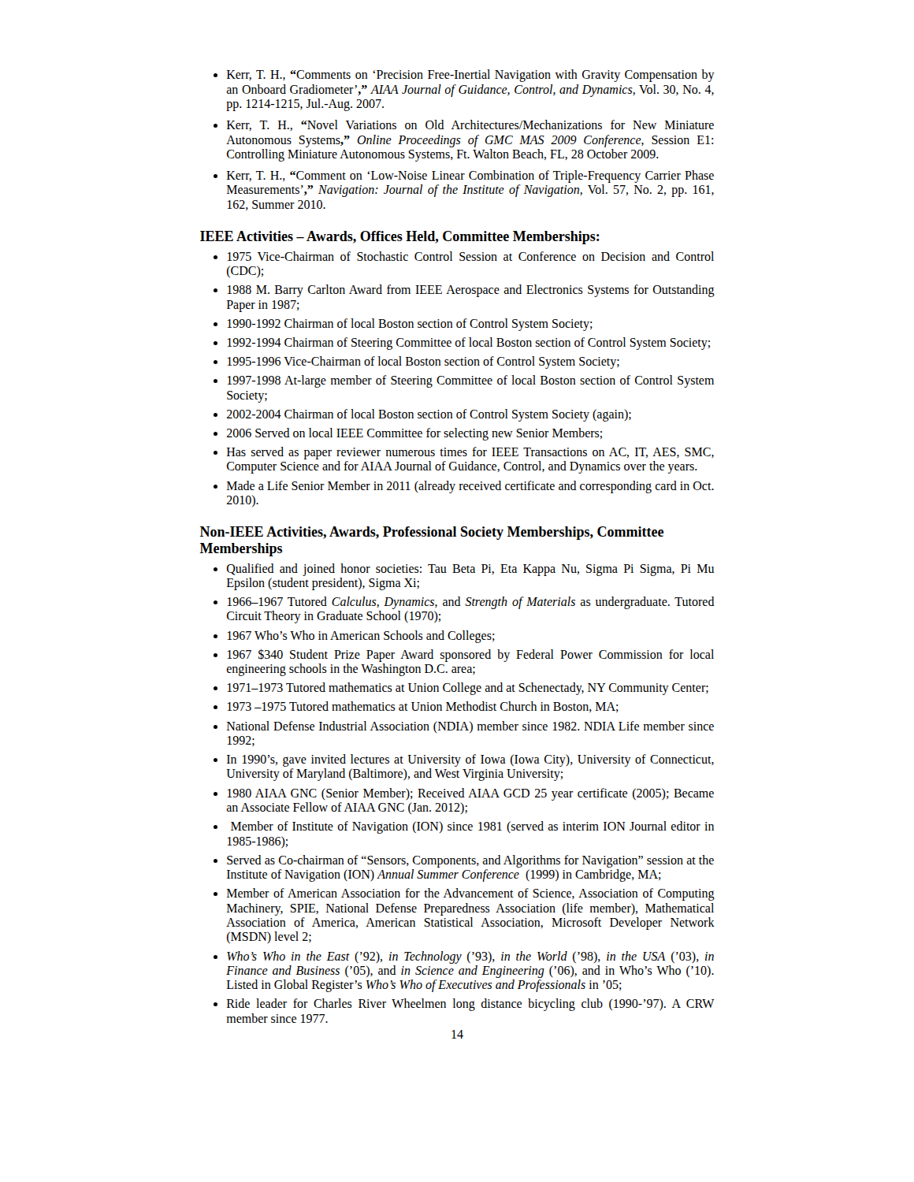Kerr, T. H., “Comments on ‘Precision Free-Inertial Navigation with Gravity Compensation by an Onboard Gradiometer’,” AIAA Journal of Guidance, Control, and Dynamics, Vol. 30, No. 4, pp. 1214-1215, Jul.-Aug. 2007.
Kerr, T. H., “Novel Variations on Old Architectures/Mechanizations for New Miniature Autonomous Systems,” Online Proceedings of GMC MAS 2009 Conference, Session E1: Controlling Miniature Autonomous Systems, Ft. Walton Beach, FL, 28 October 2009.
Kerr, T. H., “Comment on ‘Low-Noise Linear Combination of Triple-Frequency Carrier Phase Measurements’,” Navigation: Journal of the Institute of Navigation, Vol. 57, No. 2, pp. 161, 162, Summer 2010.
IEEE Activities – Awards, Offices Held, Committee Memberships:
1975 Vice-Chairman of Stochastic Control Session at Conference on Decision and Control (CDC);
1988 M. Barry Carlton Award from IEEE Aerospace and Electronics Systems for Outstanding Paper in 1987;
1990-1992 Chairman of local Boston section of Control System Society;
1992-1994 Chairman of Steering Committee of local Boston section of Control System Society;
1995-1996 Vice-Chairman of local Boston section of Control System Society;
1997-1998 At-large member of Steering Committee of local Boston section of Control System Society;
2002-2004 Chairman of local Boston section of Control System Society (again);
2006 Served on local IEEE Committee for selecting new Senior Members;
Has served as paper reviewer numerous times for IEEE Transactions on AC, IT, AES, SMC, Computer Science and for AIAA Journal of Guidance, Control, and Dynamics over the years.
Made a Life Senior Member in 2011 (already received certificate and corresponding card in Oct. 2010).
Non-IEEE Activities, Awards, Professional Society Memberships, Committee Memberships
Qualified and joined honor societies: Tau Beta Pi, Eta Kappa Nu, Sigma Pi Sigma, Pi Mu Epsilon (student president), Sigma Xi;
1966–1967 Tutored Calculus, Dynamics, and Strength of Materials as undergraduate. Tutored Circuit Theory in Graduate School (1970);
1967 Who’s Who in American Schools and Colleges;
1967 $340 Student Prize Paper Award sponsored by Federal Power Commission for local engineering schools in the Washington D.C. area;
1971–1973 Tutored mathematics at Union College and at Schenectady, NY Community Center;
1973 –1975 Tutored mathematics at Union Methodist Church in Boston, MA;
National Defense Industrial Association (NDIA) member since 1982. NDIA Life member since 1992;
In 1990’s, gave invited lectures at University of Iowa (Iowa City), University of Connecticut, University of Maryland (Baltimore), and West Virginia University;
1980 AIAA GNC (Senior Member); Received AIAA GCD 25 year certificate (2005); Became an Associate Fellow of AIAA GNC (Jan. 2012);
Member of Institute of Navigation (ION) since 1981 (served as interim ION Journal editor in 1985-1986);
Served as Co-chairman of “Sensors, Components, and Algorithms for Navigation” session at the Institute of Navigation (ION) Annual Summer Conference (1999) in Cambridge, MA;
Member of American Association for the Advancement of Science, Association of Computing Machinery, SPIE, National Defense Preparedness Association (life member), Mathematical Association of America, American Statistical Association, Microsoft Developer Network (MSDN) level 2;
Who’s Who in the East (’92), in Technology (’93), in the World (’98), in the USA (’03), in Finance and Business (’05), and in Science and Engineering (’06), and in Who’s Who (’10). Listed in Global Register’s Who’s Who of Executives and Professionals in ’05;
Ride leader for Charles River Wheelmen long distance bicycling club (1990-’97). A CRW member since 1977.
14